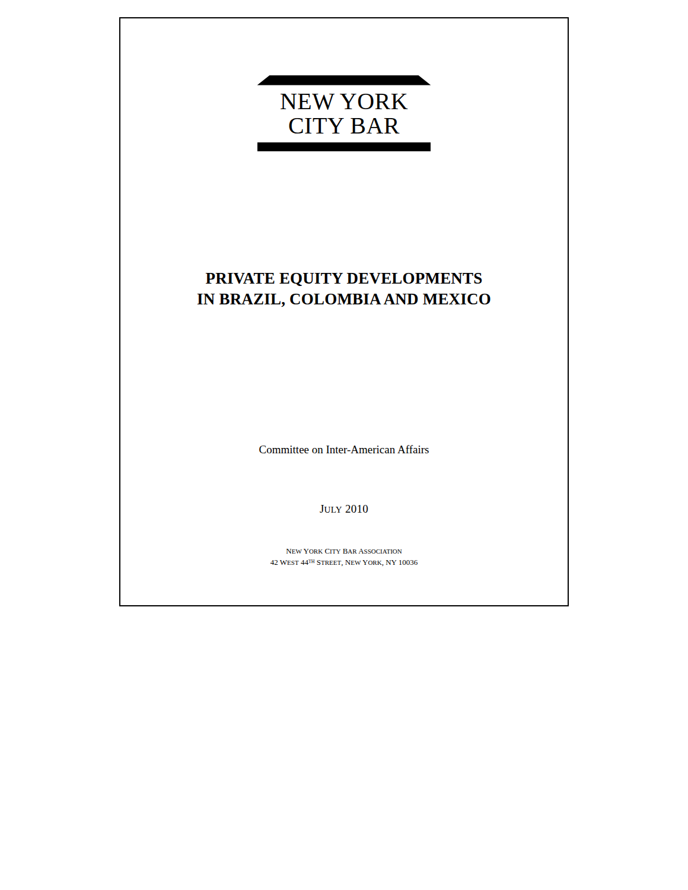NEW YORK
CITY BAR
PRIVATE EQUITY DEVELOPMENTS
IN BRAZIL, COLOMBIA AND MEXICO
Committee on Inter-American Affairs
JULY 2010
NEW YORK CITY BAR ASSOCIATION
42 WEST 44TH STREET, NEW YORK, NY 10036